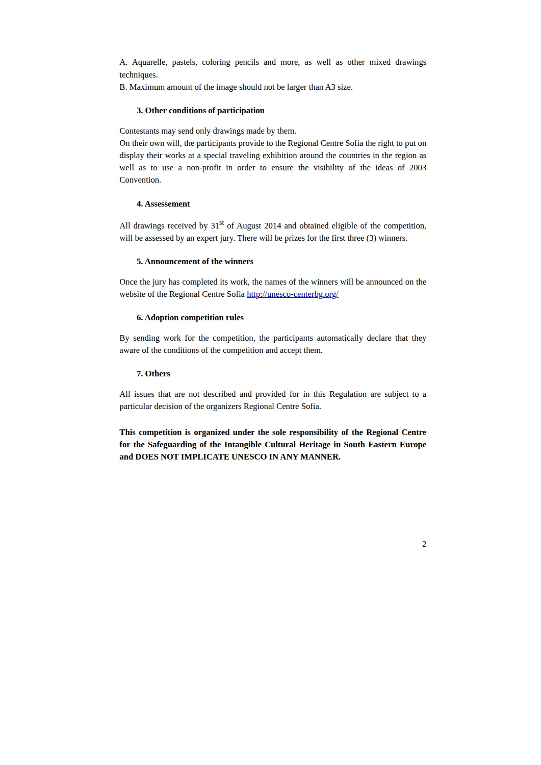A. Aquarelle, pastels, coloring pencils and more, as well as other mixed drawings techniques.
B. Maximum amount of the image should not be larger than A3 size.
3. Other conditions of participation
Contestants may send only drawings made by them.
On their own will, the participants provide to the Regional Centre Sofia the right to put on display their works at a special traveling exhibition around the countries in the region as well as to use a non-profit in order to ensure the visibility of the ideas of 2003 Convention.
4. Assessement
All drawings received by 31st of August 2014 and obtained eligible of the competition, will be assessed by an expert jury. There will be prizes for the first three (3) winners.
5. Announcement of the winners
Once the jury has completed its work, the names of the winners will be announced on the website of the Regional Centre Sofia http://unesco-centerbg.org/
6. Adoption competition rules
By sending work for the competition, the participants automatically declare that they aware of the conditions of the competition and accept them.
7. Others
All issues that are not described and provided for in this Regulation are subject to a particular decision of the organizers Regional Centre Sofia.
This competition is organized under the sole responsibility of the Regional Centre for the Safeguarding of the Intangible Cultural Heritage in South Eastern Europe and DOES NOT IMPLICATE UNESCO IN ANY MANNER.
2